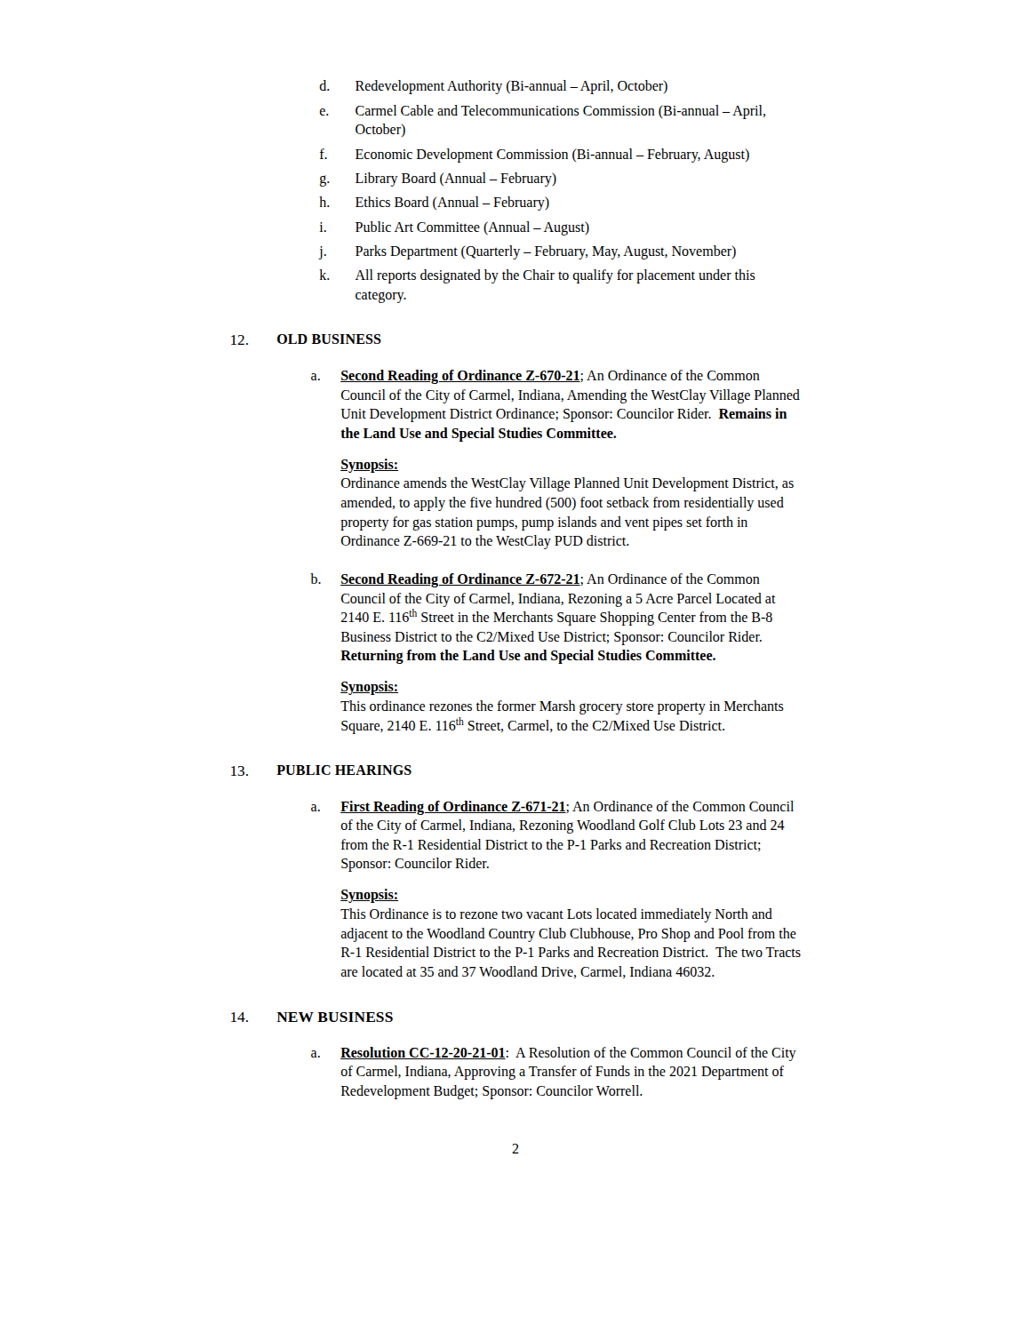d.
Redevelopment Authority (Bi-annual – April, October)
e.
Carmel Cable and Telecommunications Commission (Bi-annual – April, October)
f.
Economic Development Commission (Bi-annual – February, August)
g.
Library Board (Annual – February)
h.
Ethics Board (Annual – February)
i.
Public Art Committee (Annual – August)
j.
Parks Department (Quarterly – February, May, August, November)
k.
All reports designated by the Chair to qualify for placement under this category.
12.
OLD BUSINESS
a.
Second Reading of Ordinance Z-670-21; An Ordinance of the Common Council of the City of Carmel, Indiana, Amending the WestClay Village Planned Unit Development District Ordinance; Sponsor: Councilor Rider. Remains in the Land Use and Special Studies Committee. Synopsis: Ordinance amends the WestClay Village Planned Unit Development District, as amended, to apply the five hundred (500) foot setback from residentially used property for gas station pumps, pump islands and vent pipes set forth in Ordinance Z-669-21 to the WestClay PUD district.
b.
Second Reading of Ordinance Z-672-21; An Ordinance of the Common Council of the City of Carmel, Indiana, Rezoning a 5 Acre Parcel Located at 2140 E. 116th Street in the Merchants Square Shopping Center from the B-8 Business District to the C2/Mixed Use District; Sponsor: Councilor Rider. Returning from the Land Use and Special Studies Committee. Synopsis: This ordinance rezones the former Marsh grocery store property in Merchants Square, 2140 E. 116th Street, Carmel, to the C2/Mixed Use District.
13.
PUBLIC HEARINGS
a.
First Reading of Ordinance Z-671-21; An Ordinance of the Common Council of the City of Carmel, Indiana, Rezoning Woodland Golf Club Lots 23 and 24 from the R-1 Residential District to the P-1 Parks and Recreation District; Sponsor: Councilor Rider. Synopsis: This Ordinance is to rezone two vacant Lots located immediately North and adjacent to the Woodland Country Club Clubhouse, Pro Shop and Pool from the R-1 Residential District to the P-1 Parks and Recreation District. The two Tracts are located at 35 and 37 Woodland Drive, Carmel, Indiana 46032.
14.
NEW BUSINESS
a.
Resolution CC-12-20-21-01: A Resolution of the Common Council of the City of Carmel, Indiana, Approving a Transfer of Funds in the 2021 Department of Redevelopment Budget; Sponsor: Councilor Worrell.
2